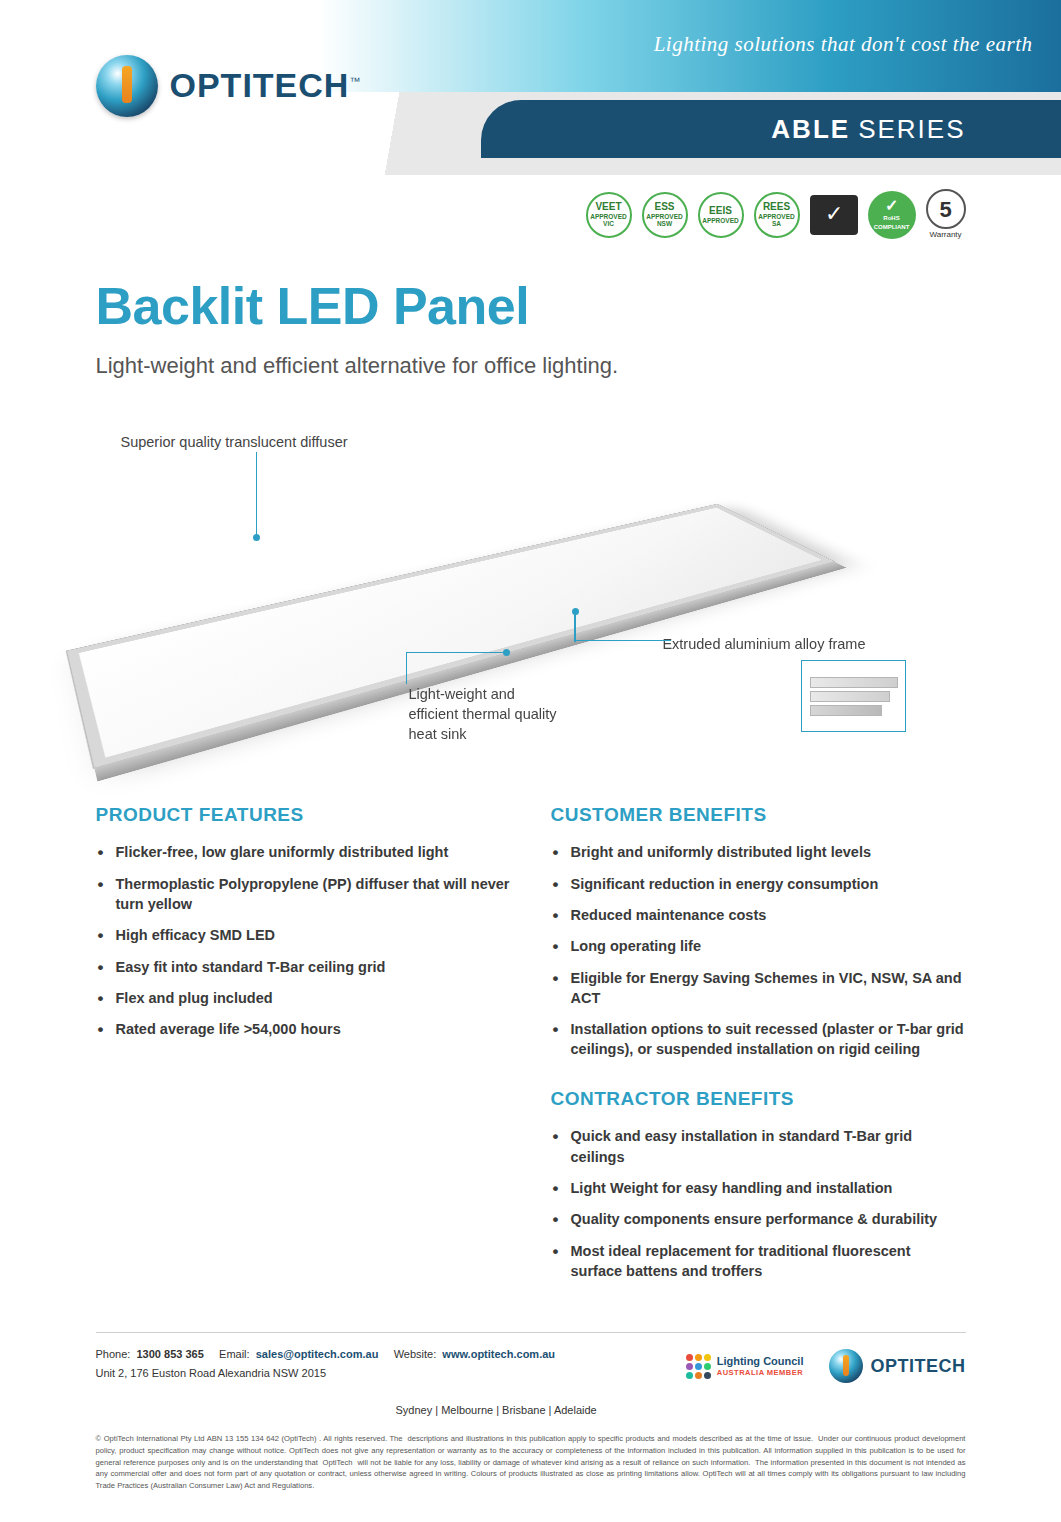Lighting solutions that don't cost the earth
OPTITECH™
ABLE SERIES
VEETAPPROVED
VIC
ESSAPPROVED
NSW
EEISAPPROVED
REESAPPROVED
SA
✓
✓RoHS
COMPLIANT
5
Warranty
Backlit LED Panel
Light-weight and efficient alternative for office lighting.
Superior quality translucent diffuser
Extruded aluminium alloy frame
Light-weight and
efficient thermal quality
heat sink
PRODUCT FEATURES
Flicker-free, low glare uniformly distributed light
Thermoplastic Polypropylene (PP) diffuser that will never turn yellow
High efficacy SMD LED
Easy fit into standard T-Bar ceiling grid
Flex and plug included
Rated average life >54,000 hours
CUSTOMER BENEFITS
Bright and uniformly distributed light levels
Significant reduction in energy consumption
Reduced maintenance costs
Long operating life
Eligible for Energy Saving Schemes in VIC, NSW, SA and ACT
Installation options to suit recessed (plaster or T-bar grid ceilings), or suspended installation on rigid ceiling
CONTRACTOR BENEFITS
Quick and easy installation in standard T-Bar grid ceilings
Light Weight for easy handling and installation
Quality components ensure performance & durability
Most ideal replacement for traditional fluorescent surface battens and troffers
Phone: 1300 853 365 Email: sales@optitech.com.au Website: www.optitech.com.au
Unit 2, 176 Euston Road Alexandria NSW 2015
Sydney | Melbourne | Brisbane | Adelaide
Lighting Council
AUSTRALIA MEMBER
OPTITECH
© OptiTech International Pty Ltd ABN 13 155 134 642 (OptiTech) . All rights reserved. The descriptions and illustrations in this publication apply to specific products and models described as at the time of issue. Under our continuous product development policy, product specification may change without notice. OptiTech does not give any representation or warranty as to the accuracy or completeness of the information included in this publication. All information supplied in this publication is to be used for general reference purposes only and is on the understanding that OptiTech will not be liable for any loss, liability or damage of whatever kind arising as a result of reliance on such information. The information presented in this document is not intended as any commercial offer and does not form part of any quotation or contract, unless otherwise agreed in writing. Colours of products illustrated as close as printing limitations allow. OptiTech will at all times comply with its obligations pursuant to law including Trade Practices (Australian Consumer Law) Act and Regulations.